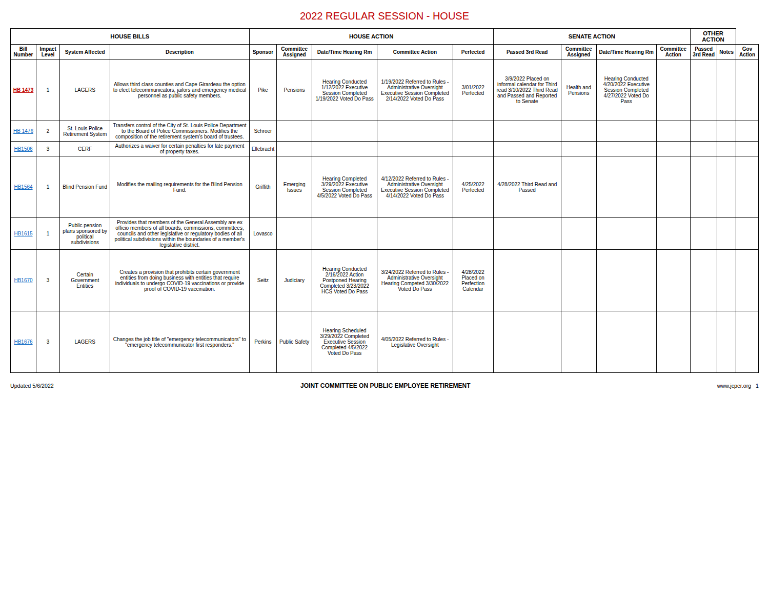2022 REGULAR SESSION - HOUSE
| HOUSE BILLS | HOUSE ACTION | SENATE ACTION | OTHER ACTION |
| --- | --- | --- | --- |
| Bill Number | Impact Level | System Affected | Description | Sponsor | Committee Assigned | Date/Time Hearing Rm | Committee Action | Perfected | Passed 3rd Read | Committee Assigned | Date/Time Hearing Rm | Committee Action | Passed 3rd Read | Notes | Gov Action |
| HB 1473 | 1 | LAGERS | Allows third class counties and Cape Girardeau the option to elect telecommunicators, jailors and emergency medical personnel as public safety members. | Pike | Pensions | Hearing Conducted 1/12/2022 Executive Session Completed 1/19/2022 Voted Do Pass | 1/19/2022 Referred to Rules - Administrative Oversight Executive Session Completed 2/14/2022 Voted Do Pass | 3/01/2022 Perfected | 3/9/2022 Placed on informal calendar for Third read 3/10/2022 Third Read and Passed and Reported to Senate | Health and Pensions | Hearing Conducted 4/20/2022 Executive Session Completed 4/27/2022 Voted Do Pass | | | | |
| HB 1476 | 2 | St. Louis Police Retirement System | Transfers control of the City of St. Louis Police Department to the Board of Police Commissioners. Modifies the composition of the retirement system's board of trustees. | Schroer | | | | | | | | | | | |
| HB1506 | 3 | CERF | Authorizes a waiver for certain penalties for late payment of property taxes. | Ellebracht | | | | | | | | | | | |
| HB1564 | 1 | Blind Pension Fund | Modifies the mailing requirements for the Blind Pension Fund. | Griffith | Emerging Issues | Hearing Completed 3/29/2022 Executive Session Completed 4/5/2022 Voted Do Pass | 4/12/2022 Referred to Rules - Administrative Oversight Executive Session Completed 4/14/2022 Voted Do Pass | 4/25/2022 Perfected | 4/28/2022 Third Read and Passed | | | | | | |
| HB1615 | 1 | Public pension plans sponsored by political subdivisions | Provides that members of the General Assembly are ex officio members of all boards, commissions, committees, councils and other legislative or regulatory bodies of all political subdivisions within the boundaries of a member's legislative district. | Lovasco | | | | | | | | | | | |
| HB1670 | 3 | Certain Government Entities | Creates a provision that prohibits certain government entities from doing business with entities that require individuals to undergo COVID-19 vaccinations or provide proof of COVID-19 vaccination. | Seitz | Judiciary | Hearing Conducted 2/16/2022 Action Postponed Hearing Completed 3/23/2022 HCS Voted Do Pass | 3/24/2022 Referred to Rules - Administrative Oversight Hearing Competed 3/30/2022 Voted Do Pass | 4/28/2022 Placed on Perfection Calendar | | | | | | | |
| HB1676 | 3 | LAGERS | Changes the job title of "emergency telecommunicators" to "emergency telecommunicator first responders." | Perkins | Public Safety | Hearing Scheduled 3/29/2022 Completed Executive Session Completed 4/5/2022 Voted Do Pass | 4/05/2022 Referred to Rules - Legislative Oversight | | | | | | | | |
Updated 5/6/2022
JOINT COMMITTEE ON PUBLIC EMPLOYEE RETIREMENT
www.jcper.org 1